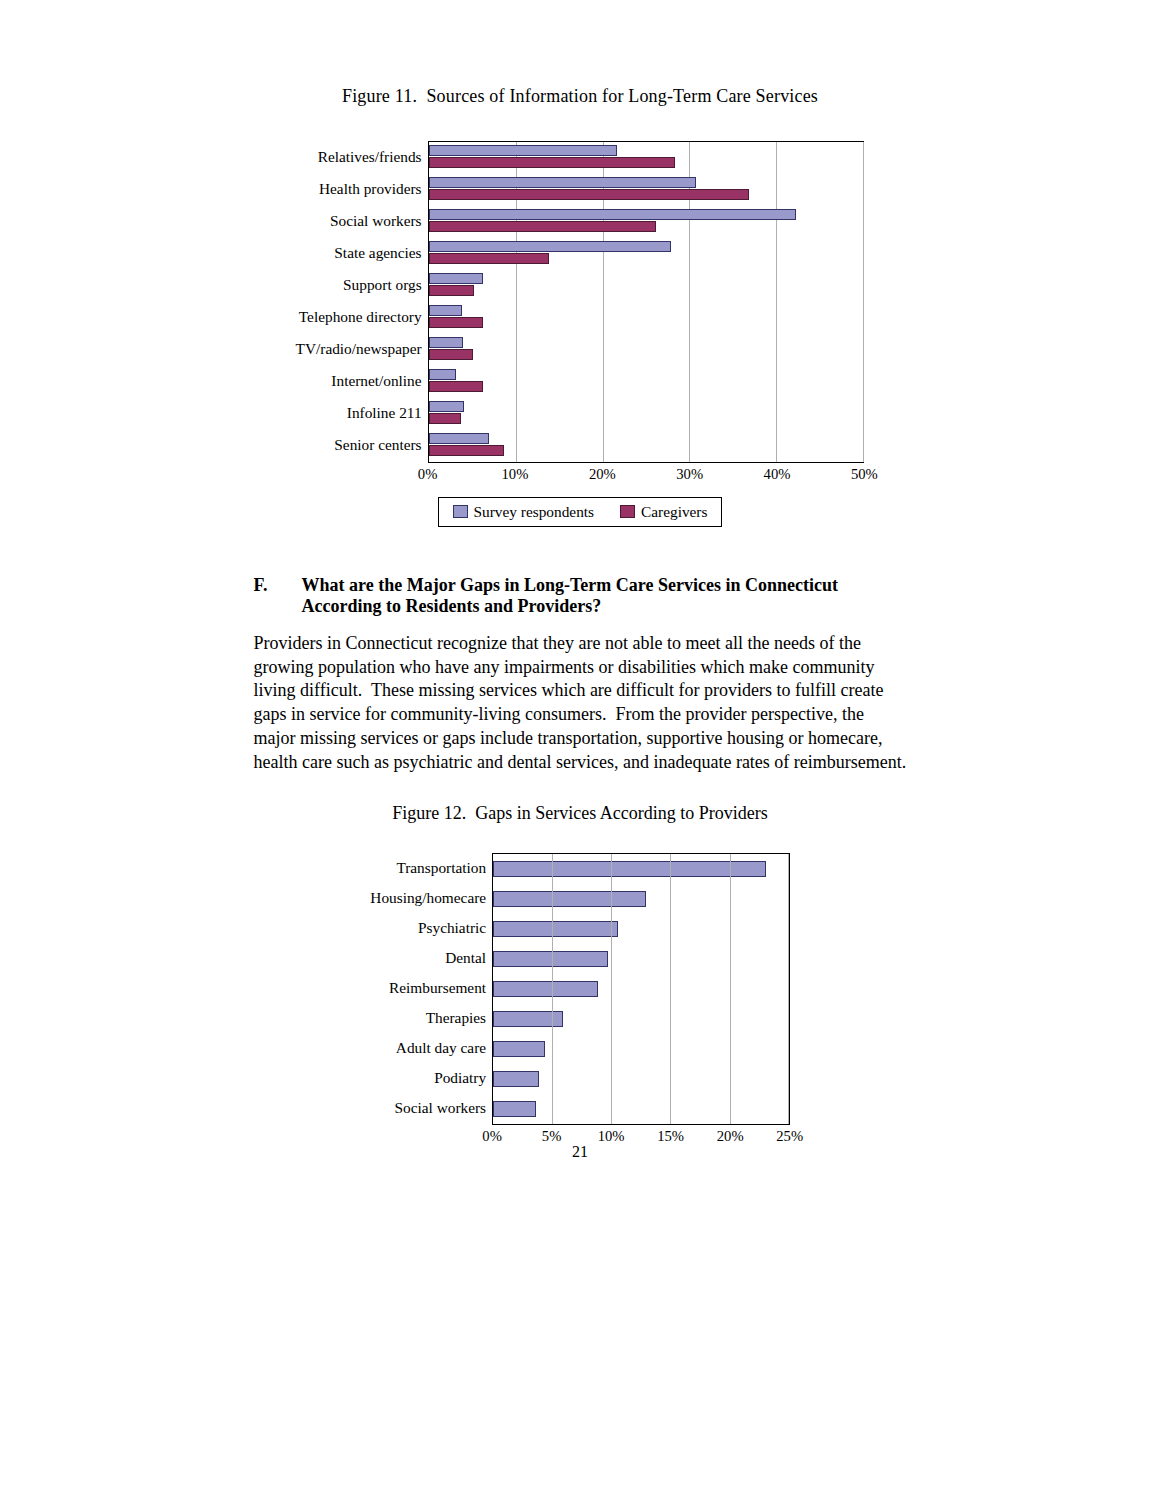Figure 11. Sources of Information for Long-Term Care Services
Relatives/friends
Health providers
Social workers
State agencies
Support orgs
Telephone directory
TV/radio/newspaper
Internet/online
Infoline 211
Senior centers
0% 10% 20% 30% 40% 50%
Survey respondents
Caregivers
F.
What are the Major Gaps in Long-Term Care Services in Connecticut According to Residents and Providers?
Providers in Connecticut recognize that they are not able to meet all the needs of the growing population who have any impairments or disabilities which make community living difficult. These missing services which are difficult for providers to fulfill create gaps in service for community-living consumers. From the provider perspective, the major missing services or gaps include transportation, supportive housing or homecare, health care such as psychiatric and dental services, and inadequate rates of reimbursement.
Figure 12. Gaps in Services According to Providers
Transportation
Housing/homecare
Psychiatric
Dental
Reimbursement
Therapies
Adult day care
Podiatry
Social workers
0% 5% 10% 15% 20% 25%
21